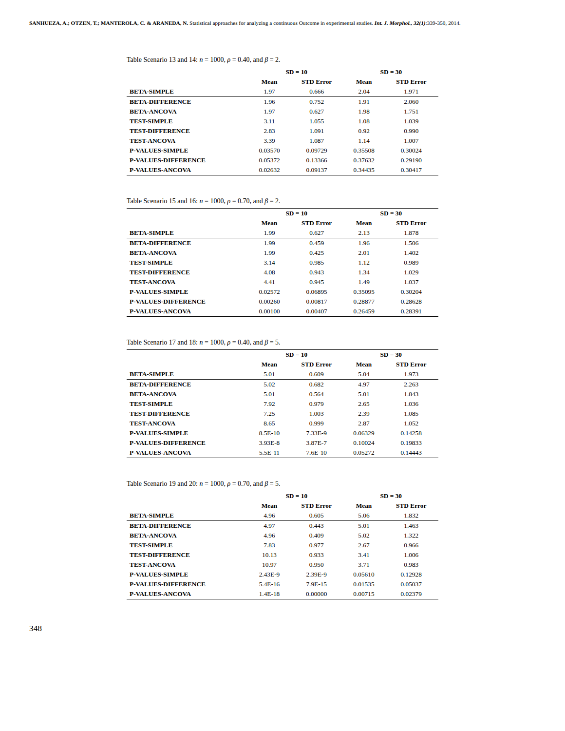SANHUEZA, A.; OTZEN, T.; MANTEROLA, C. & ARANEDA, N. Statistical approaches for analyzing a continuous Outcome in experimental studies. Int. J. Morphol., 32(1):339-350, 2014.
Table Scenario 13 and 14: n = 1000, ρ = 0.40, and β = 2.
| | SD = 10 | SD = 30 |
| --- | --- | --- |
| | Mean | STD Error | Mean | STD Error |
| BETA-SIMPLE | 1.97 | 0.666 | 2.04 | 1.971 |
| BETA-DIFFERENCE | 1.96 | 0.752 | 1.91 | 2.060 |
| BETA-ANCOVA | 1.97 | 0.627 | 1.98 | 1.751 |
| TEST-SIMPLE | 3.11 | 1.055 | 1.08 | 1.039 |
| TEST-DIFFERENCE | 2.83 | 1.091 | 0.92 | 0.990 |
| TEST-ANCOVA | 3.39 | 1.087 | 1.14 | 1.007 |
| P-VALUES-SIMPLE | 0.03570 | 0.09729 | 0.35508 | 0.30024 |
| P-VALUES-DIFFERENCE | 0.05372 | 0.13366 | 0.37632 | 0.29190 |
| P-VALUES-ANCOVA | 0.02632 | 0.09137 | 0.34435 | 0.30417 |
Table Scenario 15 and 16: n = 1000, ρ = 0.70, and β = 2.
| | SD = 10 | SD = 30 |
| --- | --- | --- |
| | Mean | STD Error | Mean | STD Error |
| BETA-SIMPLE | 1.99 | 0.627 | 2.13 | 1.878 |
| BETA-DIFFERENCE | 1.99 | 0.459 | 1.96 | 1.506 |
| BETA-ANCOVA | 1.99 | 0.425 | 2.01 | 1.402 |
| TEST-SIMPLE | 3.14 | 0.985 | 1.12 | 0.989 |
| TEST-DIFFERENCE | 4.08 | 0.943 | 1.34 | 1.029 |
| TEST-ANCOVA | 4.41 | 0.945 | 1.49 | 1.037 |
| P-VALUES-SIMPLE | 0.02572 | 0.06895 | 0.35095 | 0.30204 |
| P-VALUES-DIFFERENCE | 0.00260 | 0.00817 | 0.28877 | 0.28628 |
| P-VALUES-ANCOVA | 0.00100 | 0.00407 | 0.26459 | 0.28391 |
Table Scenario 17 and 18: n = 1000, ρ = 0.40, and β = 5.
| | SD = 10 | SD = 30 |
| --- | --- | --- |
| | Mean | STD Error | Mean | STD Error |
| BETA-SIMPLE | 5.01 | 0.609 | 5.04 | 1.973 |
| BETA-DIFFERENCE | 5.02 | 0.682 | 4.97 | 2.263 |
| BETA-ANCOVA | 5.01 | 0.564 | 5.01 | 1.843 |
| TEST-SIMPLE | 7.92 | 0.979 | 2.65 | 1.036 |
| TEST-DIFFERENCE | 7.25 | 1.003 | 2.39 | 1.085 |
| TEST-ANCOVA | 8.65 | 0.999 | 2.87 | 1.052 |
| P-VALUES-SIMPLE | 8.5E-10 | 7.33E-9 | 0.06329 | 0.14258 |
| P-VALUES-DIFFERENCE | 3.93E-8 | 3.87E-7 | 0.10024 | 0.19833 |
| P-VALUES-ANCOVA | 5.5E-11 | 7.6E-10 | 0.05272 | 0.14443 |
Table Scenario 19 and 20: n = 1000, ρ = 0.70, and β = 5.
| | SD = 10 | SD = 30 |
| --- | --- | --- |
| | Mean | STD Error | Mean | STD Error |
| BETA-SIMPLE | 4.96 | 0.605 | 5.06 | 1.832 |
| BETA-DIFFERENCE | 4.97 | 0.443 | 5.01 | 1.463 |
| BETA-ANCOVA | 4.96 | 0.409 | 5.02 | 1.322 |
| TEST-SIMPLE | 7.83 | 0.977 | 2.67 | 0.966 |
| TEST-DIFFERENCE | 10.13 | 0.933 | 3.41 | 1.006 |
| TEST-ANCOVA | 10.97 | 0.950 | 3.71 | 0.983 |
| P-VALUES-SIMPLE | 2.43E-9 | 2.39E-9 | 0.05610 | 0.12928 |
| P-VALUES-DIFFERENCE | 5.4E-16 | 7.9E-15 | 0.01535 | 0.05037 |
| P-VALUES-ANCOVA | 1.4E-18 | 0.00000 | 0.00715 | 0.02379 |
348